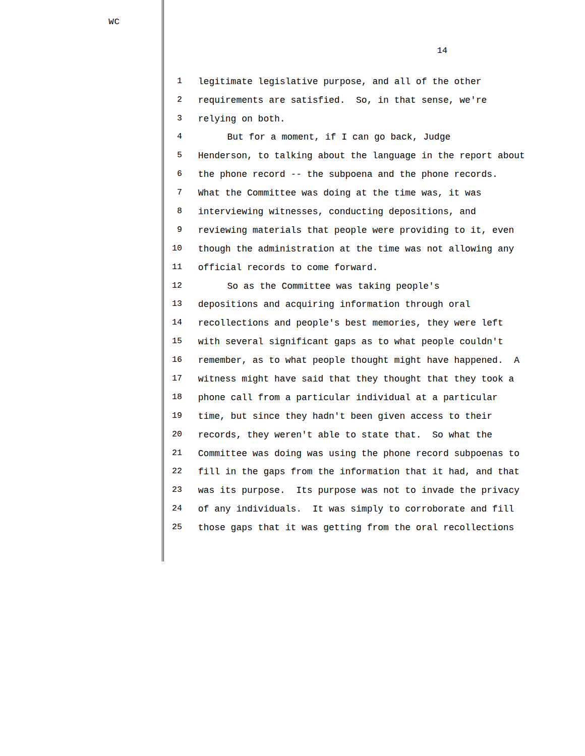WC
14
legitimate legislative purpose, and all of the other
requirements are satisfied. So, in that sense, we're
relying on both.
But for a moment, if I can go back, Judge
Henderson, to talking about the language in the report about
the phone record -- the subpoena and the phone records.
What the Committee was doing at the time was, it was
interviewing witnesses, conducting depositions, and
reviewing materials that people were providing to it, even
though the administration at the time was not allowing any
official records to come forward.
So as the Committee was taking people's
depositions and acquiring information through oral
recollections and people's best memories, they were left
with several significant gaps as to what people couldn't
remember, as to what people thought might have happened. A
witness might have said that they thought that they took a
phone call from a particular individual at a particular
time, but since they hadn't been given access to their
records, they weren't able to state that. So what the
Committee was doing was using the phone record subpoenas to
fill in the gaps from the information that it had, and that
was its purpose. Its purpose was not to invade the privacy
of any individuals. It was simply to corroborate and fill
those gaps that it was getting from the oral recollections